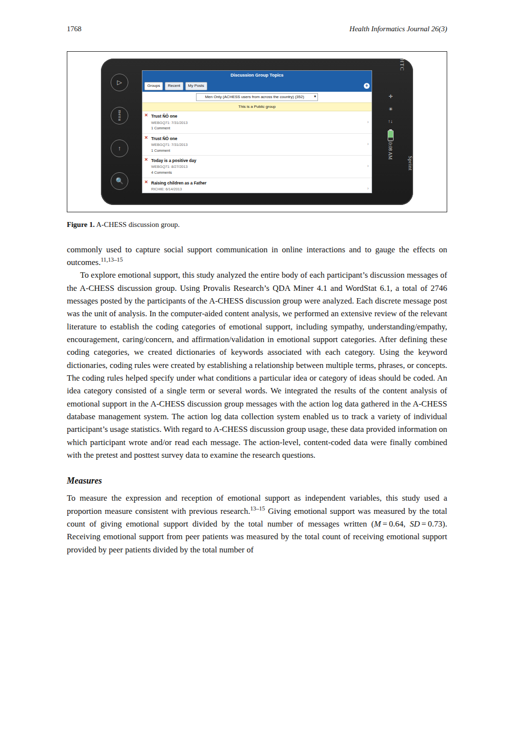1768 Health Informatics Journal 26(3)
▷
menu
↑
🔍
Discussion Group Topics
Groups Recent My Posts +
Men Only (ACHESS users from across the country) (352)
This is a Public group
✕
Trust ÑÒ one
WEBGQ71: 7/31/2013
1 Comment
›
✕
Trust ÑÒ one
WEBGQ71: 7/31/2013
1 Comment
›
✕
Today is a positive day
WEBGQ71: 8/27/2013
4 Comments
›
✕
Raising children as a Father
RICHIE: 6/14/2013
13 Comments
›
✕
waking up
NewYork: 6/07/2013
9 Comments
›
✛ ✳ ↑↓
10:08 AM
Figure 1. A-CHESS discussion group.
commonly used to capture social support communication in online interactions and to gauge the effects on outcomes.11,13–15
To explore emotional support, this study analyzed the entire body of each participant’s discussion messages of the A-CHESS discussion group. Using Provalis Research’s QDA Miner 4.1 and WordStat 6.1, a total of 2746 messages posted by the participants of the A-CHESS discussion group were analyzed. Each discrete message post was the unit of analysis. In the computer-aided content analysis, we performed an extensive review of the relevant literature to establish the coding categories of emotional support, including sympathy, understanding/empathy, encouragement, caring/concern, and affirmation/validation in emotional support categories. After defining these coding categories, we created dictionaries of keywords associated with each category. Using the keyword dictionaries, coding rules were created by establishing a relationship between multiple terms, phrases, or concepts. The coding rules helped specify under what conditions a particular idea or category of ideas should be coded. An idea category consisted of a single term or several words. We integrated the results of the content analysis of emotional support in the A-CHESS discussion group messages with the action log data gathered in the A-CHESS database management system. The action log data collection system enabled us to track a variety of individual participant’s usage statistics. With regard to A-CHESS discussion group usage, these data provided information on which participant wrote and/or read each message. The action-level, content-coded data were finally combined with the pretest and posttest survey data to examine the research questions.
Measures
To measure the expression and reception of emotional support as independent variables, this study used a proportion measure consistent with previous research.13–15 Giving emotional support was measured by the total count of giving emotional support divided by the total number of messages written (M = 0.64, SD = 0.73). Receiving emotional support from peer patients was measured by the total count of receiving emotional support provided by peer patients divided by the total number of